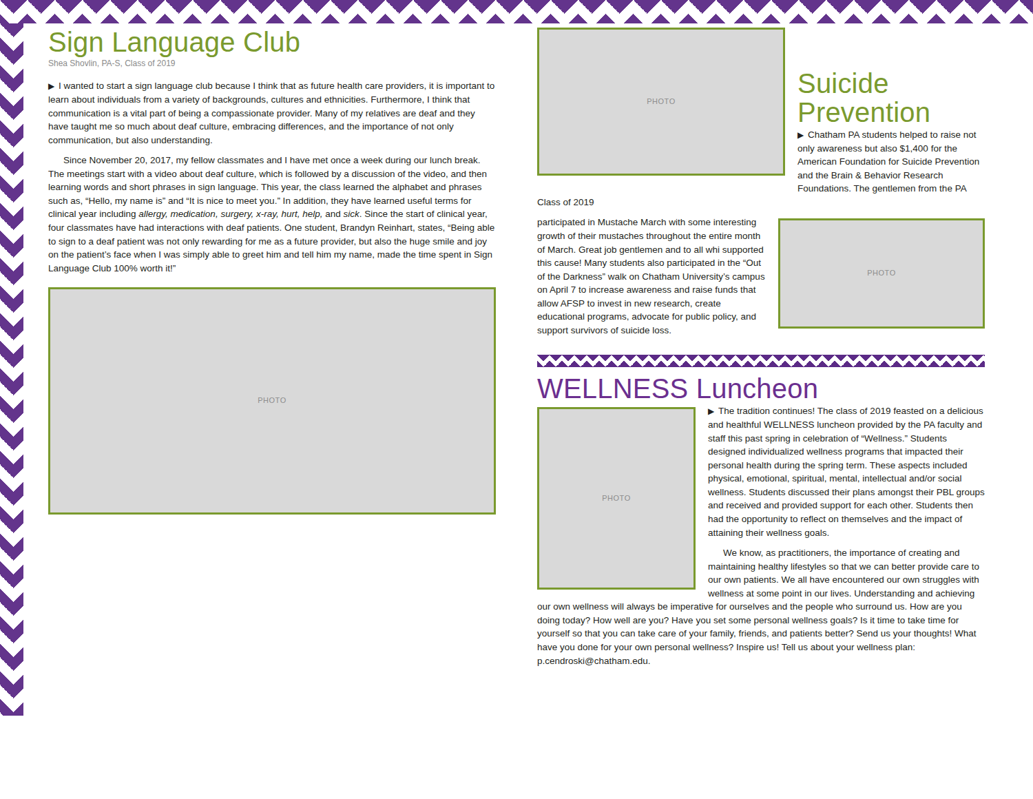Sign Language Club
Shea Shovlin, PA-S, Class of 2019
▶I wanted to start a sign language club because I think that as future health care providers, it is important to learn about individuals from a variety of backgrounds, cultures and ethnicities. Furthermore, I think that communication is a vital part of being a compassionate provider. Many of my relatives are deaf and they have taught me so much about deaf culture, embracing differences, and the importance of not only communication, but also understanding.
Since November 20, 2017, my fellow classmates and I have met once a week during our lunch break. The meetings start with a video about deaf culture, which is followed by a discussion of the video, and then learning words and short phrases in sign language. This year, the class learned the alphabet and phrases such as, “Hello, my name is” and “It is nice to meet you.” In addition, they have learned useful terms for clinical year including allergy, medication, surgery, x-ray, hurt, help, and sick. Since the start of clinical year, four classmates have had interactions with deaf patients. One student, Brandyn Reinhart, states, “Being able to sign to a deaf patient was not only rewarding for me as a future provider, but also the huge smile and joy on the patient’s face when I was simply able to greet him and tell him my name, made the time spent in Sign Language Club 100% worth it!”
Photo
Photo
Suicide Prevention
▶Chatham PA students helped to raise not only awareness but also $1,400 for the American Foundation for Suicide Prevention and the Brain & Behavior Research Foundations. The gentlemen from the PA Class of 2019
Photo
participated in Mustache March with some interesting growth of their mustaches throughout the entire month of March. Great job gentlemen and to all whi supported this cause! Many students also participated in the “Out of the Darkness” walk on Chatham University’s campus on April 7 to increase awareness and raise funds that allow AFSP to invest in new research, create educational programs, advocate for public policy, and support survivors of suicide loss.
WELLNESS Luncheon
Photo
▶The tradition continues! The class of 2019 feasted on a delicious and healthful WELLNESS luncheon provided by the PA faculty and staff this past spring in celebration of “Wellness.” Students designed individualized wellness programs that impacted their personal health during the spring term. These aspects included physical, emotional, spiritual, mental, intellectual and/or social wellness. Students discussed their plans amongst their PBL groups and received and provided support for each other. Students then had the opportunity to reflect on themselves and the impact of attaining their wellness goals.
We know, as practitioners, the importance of creating and maintaining healthy lifestyles so that we can better provide care to our own patients. We all have encountered our own struggles with wellness at some point in our lives. Understanding and achieving our own wellness will always be imperative for ourselves and the people who surround us. How are you doing today? How well are you? Have you set some personal wellness goals? Is it time to take time for yourself so that you can take care of your family, friends, and patients better? Send us your thoughts! What have you done for your own personal wellness? Inspire us! Tell us about your wellness plan: p.cendroski@chatham.edu.